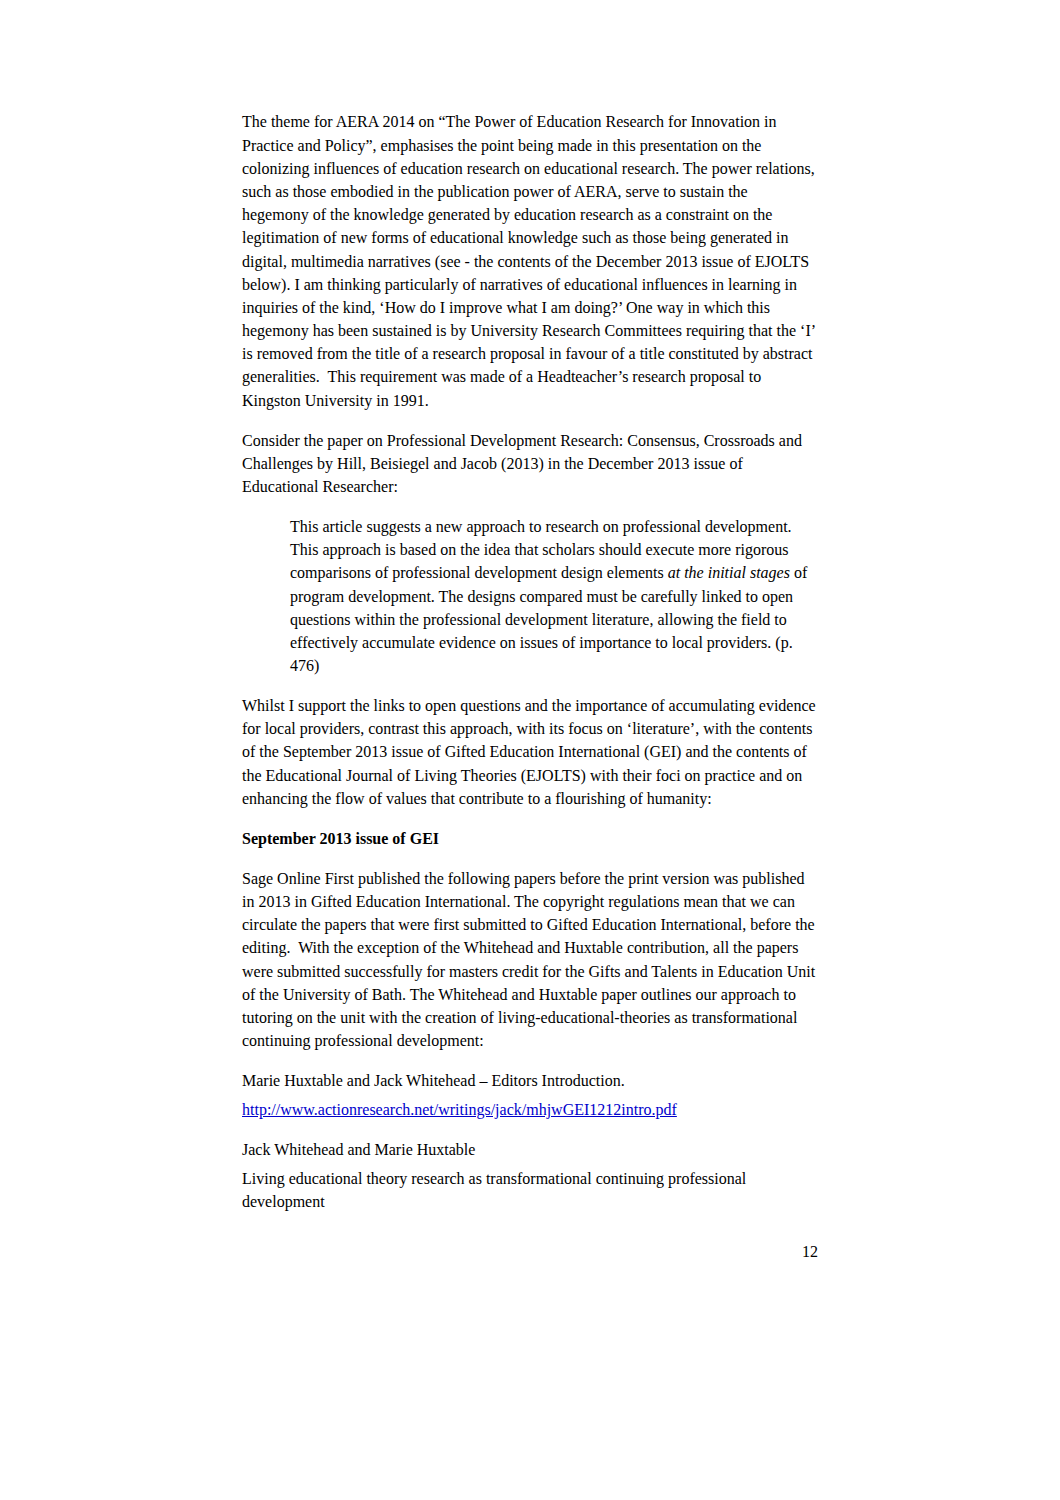The theme for AERA 2014 on “The Power of Education Research for Innovation in Practice and Policy”, emphasises the point being made in this presentation on the colonizing influences of education research on educational research. The power relations, such as those embodied in the publication power of AERA, serve to sustain the hegemony of the knowledge generated by education research as a constraint on the legitimation of new forms of educational knowledge such as those being generated in digital, multimedia narratives (see - the contents of the December 2013 issue of EJOLTS below). I am thinking particularly of narratives of educational influences in learning in inquiries of the kind, ‘How do I improve what I am doing?’ One way in which this hegemony has been sustained is by University Research Committees requiring that the ‘I’ is removed from the title of a research proposal in favour of a title constituted by abstract generalities. This requirement was made of a Headteacher’s research proposal to Kingston University in 1991.
Consider the paper on Professional Development Research: Consensus, Crossroads and Challenges by Hill, Beisiegel and Jacob (2013) in the December 2013 issue of Educational Researcher:
This article suggests a new approach to research on professional development. This approach is based on the idea that scholars should execute more rigorous comparisons of professional development design elements at the initial stages of program development. The designs compared must be carefully linked to open questions within the professional development literature, allowing the field to effectively accumulate evidence on issues of importance to local providers. (p. 476)
Whilst I support the links to open questions and the importance of accumulating evidence for local providers, contrast this approach, with its focus on ‘literature’, with the contents of the September 2013 issue of Gifted Education International (GEI) and the contents of the Educational Journal of Living Theories (EJOLTS) with their foci on practice and on enhancing the flow of values that contribute to a flourishing of humanity:
September 2013 issue of GEI
Sage Online First published the following papers before the print version was published in 2013 in Gifted Education International. The copyright regulations mean that we can circulate the papers that were first submitted to Gifted Education International, before the editing. With the exception of the Whitehead and Huxtable contribution, all the papers were submitted successfully for masters credit for the Gifts and Talents in Education Unit of the University of Bath. The Whitehead and Huxtable paper outlines our approach to tutoring on the unit with the creation of living-educational-theories as transformational continuing professional development:
Marie Huxtable and Jack Whitehead – Editors Introduction.
http://www.actionresearch.net/writings/jack/mhjwGEI1212intro.pdf
Jack Whitehead and Marie Huxtable
Living educational theory research as transformational continuing professional development
12